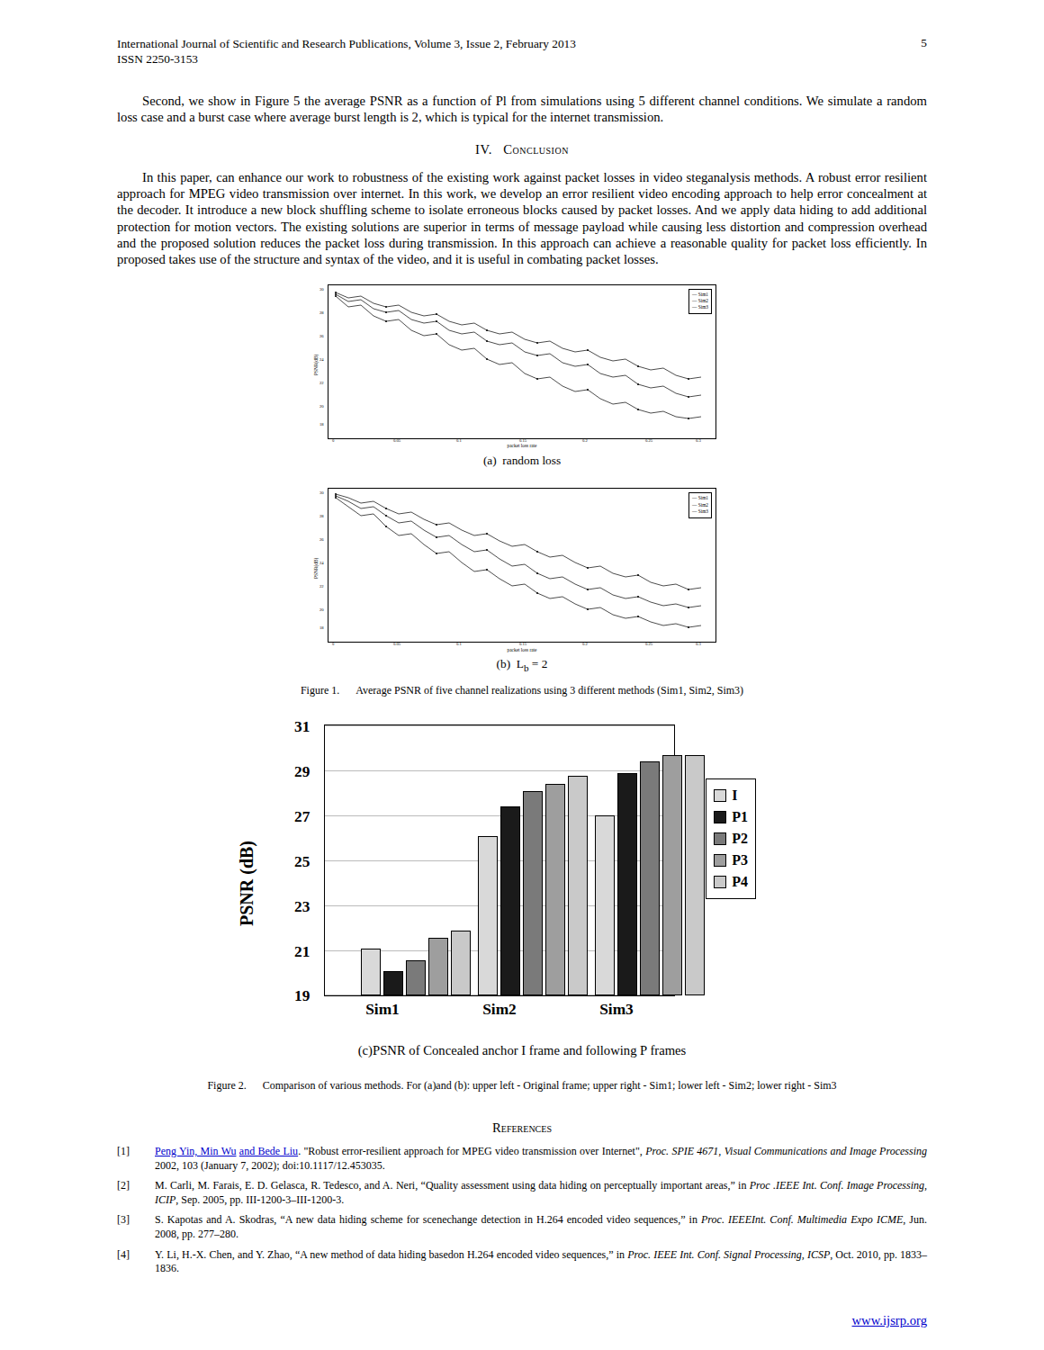International Journal of Scientific and Research Publications, Volume 3, Issue 2, February 2013
ISSN 2250-3153
5
Second, we show in Figure 5 the average PSNR as a function of Pl from simulations using 5 different channel conditions. We simulate a random loss case and a burst case where average burst length is 2, which is typical for the internet transmission.
IV. Conclusion
In this paper, can enhance our work to robustness of the existing work against packet losses in video steganalysis methods. A robust error resilient approach for MPEG video transmission over internet. In this work, we develop an error resilient video encoding approach to help error concealment at the decoder. It introduce a new block shuffling scheme to isolate erroneous blocks caused by packet losses. And we apply data hiding to add additional protection for motion vectors. The existing solutions are superior in terms of message payload while causing less distortion and compression overhead and the proposed solution reduces the packet loss during transmission. In this approach can achieve a reasonable quality for packet loss efficiently. In proposed takes use of the structure and syntax of the video, and it is useful in combating packet losses.
— Sim1
— Sim2
— Sim3
PSNR(dB)
30
28
26
24
22
20
18
0
0.05
0.1
0.15
0.2
0.25
0.3
packet loss rate
(a) random loss
— Sim1
— Sim2
— Sim3
PSNR(dB)
30
28
26
24
22
20
18
0
0.05
0.1
0.15
0.2
0.25
0.3
packet loss rate
(b) Lb = 2
Figure 1. Average PSNR of five channel realizations using 3 different methods (Sim1, Sim2, Sim3)
PSNR (dB)
31
29
27
25
23
21
19
Sim1 Sim2 Sim3
I
P1
P2
P3
P4
(c)PSNR of Concealed anchor I frame and following P frames
Figure 2. Comparison of various methods. For (a)and (b): upper left - Original frame; upper right - Sim1; lower left - Sim2; lower right - Sim3
References
Peng Yin, Min Wu and Bede Liu. "Robust error-resilient approach for MPEG video transmission over Internet", Proc. SPIE 4671, Visual Communications and Image Processing 2002, 103 (January 7, 2002); doi:10.1117/12.453035.
M. Carli, M. Farais, E. D. Gelasca, R. Tedesco, and A. Neri, “Quality assessment using data hiding on perceptually important areas,” in Proc .IEEE Int. Conf. Image Processing, ICIP, Sep. 2005, pp. III-1200-3–III-1200-3.
S. Kapotas and A. Skodras, “A new data hiding scheme for scenechange detection in H.264 encoded video sequences,” in Proc. IEEEInt. Conf. Multimedia Expo ICME, Jun. 2008, pp. 277–280.
Y. Li, H.-X. Chen, and Y. Zhao, “A new method of data hiding basedon H.264 encoded video sequences,” in Proc. IEEE Int. Conf. Signal Processing, ICSP, Oct. 2010, pp. 1833–1836.
www.ijsrp.org